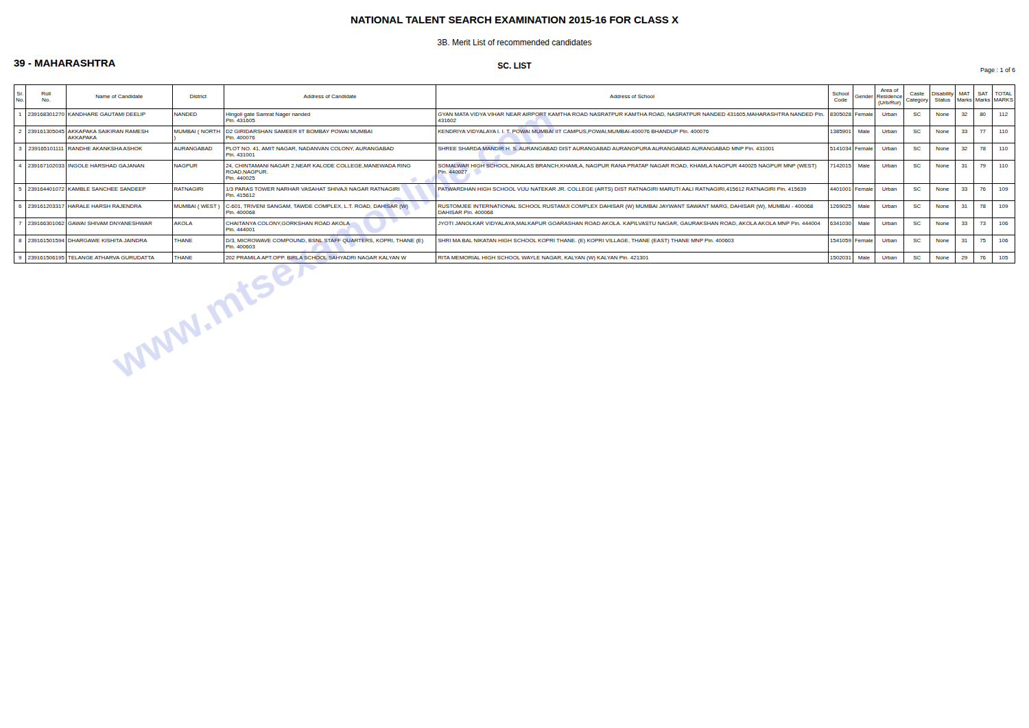www.mtsexamonline.com
NATIONAL TALENT SEARCH EXAMINATION 2015-16 FOR CLASS X
3B. Merit List of recommended candidates
39 - MAHARASHTRA SC. LIST Page : 1 of 6
| Sr. No. | Roll No. | Name of Candidate | District | Address of Candidate | Address of School | School Code | Gender | Area of Residence (Urb/Rur) | Caste Category | Disability Status | MAT Marks | SAT Marks | TOTAL MARKS |
| --- | --- | --- | --- | --- | --- | --- | --- | --- | --- | --- | --- | --- | --- |
| 1 | 239168301270 | KANDHARE GAUTAMI DEELIP | NANDED | Hingoli gate Samrat Nager nanded Pin. 431605 | GYAN MATA VIDYA VIHAR NEAR AIRPORT KAMTHA ROAD NASRATPUR KAMTHA ROAD, NASRATPUR NANDED 431605,MAHARASHTRA NANDED Pin. 431602 | 8305028 | Female | Urban | SC | None | 32 | 80 | 112 |
| 2 | 239161305045 | AKKAPAKA SAIKIRAN RAMESH AKKAPAKA | MUMBAI ( NORTH ) | D2 GIRIDARSHAN SAMEER IIT BOMBAY POWAI MUMBAI Pin. 400076 | KENDRIYA VIDYALAYA I. I. T. POWAI MUMBAI IIT CAMPUS,POWAI,MUMBAI-400076 BHANDUP Pin. 400076 | 1385901 | Male | Urban | SC | None | 33 | 77 | 110 |
| 3 | 239165101111 | RANDHE AKANKSHA ASHOK | AURANGABAD | PLOT NO. 41, AMIT NAGAR, NADANVAN COLONY, AURANGABAD Pin. 431001 | SHREE SHARDA MANDIR H. S. AURANGABAD DIST AURANGABAD AURANGPURA AURANGABAD AURANGABAD MNP Pin. 431001 | 5141034 | Female | Urban | SC | None | 32 | 78 | 110 |
| 4 | 239167102033 | INGOLE HARSHAD GAJANAN | NAGPUR | 24, CHINTAMANI NAGAR 2,NEAR KALODE COLLEGE,MANEWADA RING ROAD,NAGPUR. Pin. 440025 | SOMALWAR HIGH SCHOOL,NIKALAS BRANCH,KHAMLA, NAGPUR RANA PRATAP NAGAR ROAD, KHAMLA NAGPUR 440025 NAGPUR MNP (WEST) Pin. 440027 | 7142015 | Male | Urban | SC | None | 31 | 79 | 110 |
| 5 | 239164401072 | KAMBLE SANCHEE SANDEEP | RATNAGIRI | 1/3 PARAS TOWER NARHAR VASAHAT SHIVAJI NAGAR RATNAGIRI Pin. 415612 | PATWARDHAN HIGH SCHOOL VIJU NATEKAR JR. COLLEGE (ARTS) DIST RATNAGIRI MARUTI AALI RATNAGIRI,415612 RATNAGIRI Pin. 415639 | 4401001 | Female | Urban | SC | None | 33 | 76 | 109 |
| 6 | 239161203317 | HARALE HARSH RAJENDRA | MUMBAI ( WEST ) | C-601, TRIVENI SANGAM, TAWDE COMPLEX, L.T. ROAD, DAHISAR (W) Pin. 400068 | RUSTOMJEE INTERNATIONAL SCHOOL RUSTAMJI COMPLEX DAHISAR (W) MUMBAI JAYWANT SAWANT MARG, DAHISAR (W), MUMBAI - 400068 DAHISAR Pin. 400068 | 1269025 | Male | Urban | SC | None | 31 | 78 | 109 |
| 7 | 239166301062 | GAWAI SHIVAM DNYANESHWAR | AKOLA | CHAITANYA COLONY,GORKSHAN ROAD AKOLA Pin. 444001 | JYOTI JANOLKAR VIDYALAYA,MALKAPUR GOARASHAN ROAD AKOLA. KAPILVASTU NAGAR, GAURAKSHAN ROAD, AKOLA AKOLA MNP Pin. 444004 | 6341030 | Male | Urban | SC | None | 33 | 73 | 106 |
| 8 | 239161501594 | DHARGAWE KISHITA JAINDRA | THANE | D/3, MICROWAVE COMPOUND, BSNL STAFF QUARTERS, KOPRI, THANE (E) Pin. 400603 | SHRI MA BAL NIKATAN HIGH SCHOOL KOPRI THANE. (E) KOPRI VILLAGE, THANE (EAST) THANE MNP Pin. 400603 | 1541059 | Female | Urban | SC | None | 31 | 75 | 106 |
| 9 | 239161506195 | TELANGE ATHARVA GURUDATTA | THANE | 202 PRAMILA APT.OPP. BIRLA SCHOOL SAHYADRI NAGAR KALYAN W | RITA MEMORIAL HIGH SCHOOL WAYLE NAGAR, KALYAN (W) KALYAN Pin. 421301 | 1502031 | Male | Urban | SC | None | 29 | 76 | 105 |